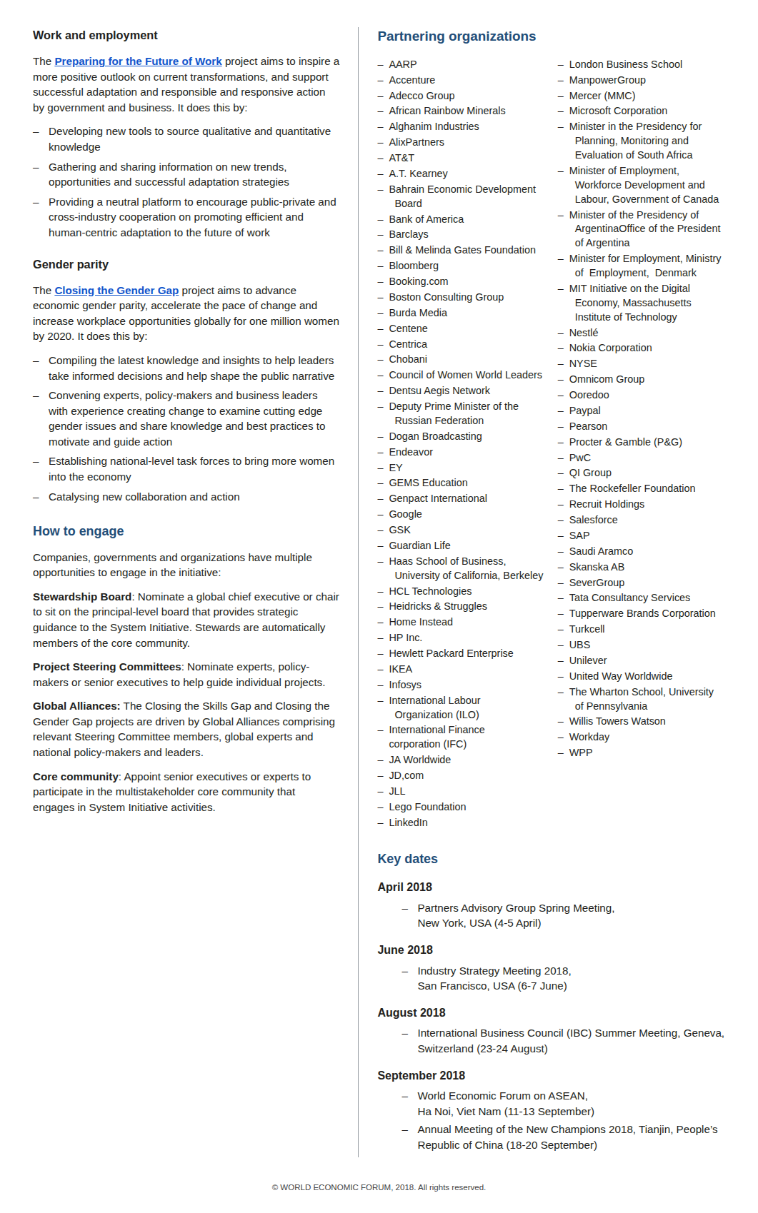Work and employment
The Preparing for the Future of Work project aims to inspire a more positive outlook on current transformations, and support successful adaptation and responsible and responsive action by government and business. It does this by:
Developing new tools to source qualitative and quantitative knowledge
Gathering and sharing information on new trends, opportunities and successful adaptation strategies
Providing a neutral platform to encourage public-private and cross-industry cooperation on promoting efficient and human-centric adaptation to the future of work
Gender parity
The Closing the Gender Gap project aims to advance economic gender parity, accelerate the pace of change and increase workplace opportunities globally for one million women by 2020. It does this by:
Compiling the latest knowledge and insights to help leaders take informed decisions and help shape the public narrative
Convening experts, policy-makers and business leaders with experience creating change to examine cutting edge gender issues and share knowledge and best practices to motivate and guide action
Establishing national-level task forces to bring more women into the economy
Catalysing new collaboration and action
How to engage
Companies, governments and organizations have multiple opportunities to engage in the initiative:
Stewardship Board: Nominate a global chief executive or chair to sit on the principal-level board that provides strategic guidance to the System Initiative. Stewards are automatically members of the core community.
Project Steering Committees: Nominate experts, policy-makers or senior executives to help guide individual projects.
Global Alliances: The Closing the Skills Gap and Closing the Gender Gap projects are driven by Global Alliances comprising relevant Steering Committee members, global experts and national policy-makers and leaders.
Core community: Appoint senior executives or experts to participate in the multistakeholder core community that engages in System Initiative activities.
Partnering organizations
AARP
Accenture
Adecco Group
African Rainbow Minerals
Alghanim Industries
AlixPartners
AT&T
A.T. Kearney
Bahrain Economic Development Board
Bank of America
Barclays
Bill & Melinda Gates Foundation
Bloomberg
Booking.com
Boston Consulting Group
Burda Media
Centene
Centrica
Chobani
Council of Women World Leaders
Dentsu Aegis Network
Deputy Prime Minister of the Russian Federation
Dogan Broadcasting
Endeavor
EY
GEMS Education
Genpact International
Google
GSK
Guardian Life
Haas School of Business, University of California, Berkeley
HCL Technologies
Heidricks & Struggles
Home Instead
HP Inc.
Hewlett Packard Enterprise
IKEA
Infosys
International Labour Organization (ILO)
International Financecorporation (IFC)
JA Worldwide
JD,com
JLL
Lego Foundation
LinkedIn
London Business School
ManpowerGroup
Mercer (MMC)
Microsoft Corporation
Minister in the Presidency for Planning, Monitoring and Evaluation of South Africa
Minister of Employment, Workforce Development and Labour, Government of Canada
Minister of the Presidency of ArgentinaOffice of the President of Argentina
Minister for Employment, Ministry of Employment, Denmark
MIT Initiative on the Digital Economy, Massachusetts Institute of Technology
Nestlé
Nokia Corporation
NYSE
Omnicom Group
Ooredoo
Paypal
Pearson
Procter & Gamble (P&G)
PwC
QI Group
The Rockefeller Foundation
Recruit Holdings
Salesforce
SAP
Saudi Aramco
Skanska AB
SeverGroup
Tata Consultancy Services
Tupperware Brands Corporation
Turkcell
UBS
Unilever
United Way Worldwide
The Wharton School, University of Pennsylvania
Willis Towers Watson
Workday
WPP
Key dates
April 2018
Partners Advisory Group Spring Meeting,
New York, USA (4-5 April)
June 2018
Industry Strategy Meeting 2018,
San Francisco, USA (6-7 June)
August 2018
International Business Council (IBC) Summer Meeting, Geneva, Switzerland (23-24 August)
September 2018
World Economic Forum on ASEAN,
Ha Noi, Viet Nam (11-13 September)
Annual Meeting of the New Champions 2018, Tianjin, People’s Republic of China (18-20 September)
© WORLD ECONOMIC FORUM, 2018. All rights reserved.